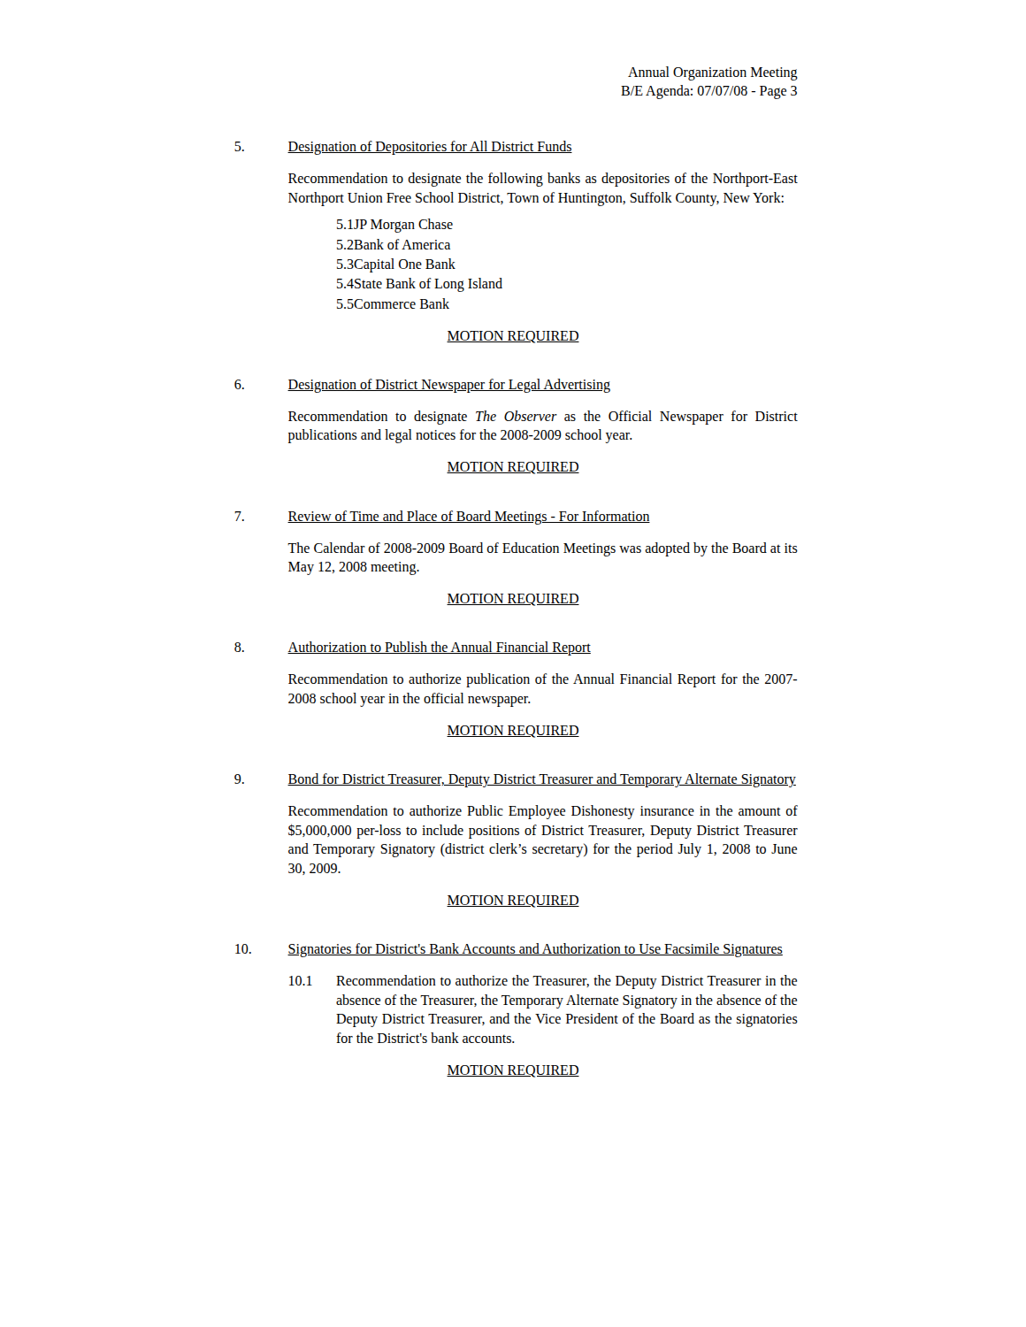Annual Organization Meeting B/E Agenda: 07/07/08 - Page 3
5.
Designation of Depositories for All District Funds
Recommendation to designate the following banks as depositories of the Northport-East Northport Union Free School District, Town of Huntington, Suffolk County, New York:
5.1 JP Morgan Chase
5.2 Bank of America
5.3 Capital One Bank
5.4 State Bank of Long Island
5.5 Commerce Bank
MOTION REQUIRED
6.
Designation of District Newspaper for Legal Advertising
Recommendation to designate The Observer as the Official Newspaper for District publications and legal notices for the 2008-2009 school year.
MOTION REQUIRED
7.
Review of Time and Place of Board Meetings - For Information
The Calendar of 2008-2009 Board of Education Meetings was adopted by the Board at its May 12, 2008 meeting.
MOTION REQUIRED
8.
Authorization to Publish the Annual Financial Report
Recommendation to authorize publication of the Annual Financial Report for the 2007-2008 school year in the official newspaper.
MOTION REQUIRED
9.
Bond for District Treasurer, Deputy District Treasurer and Temporary Alternate Signatory
Recommendation to authorize Public Employee Dishonesty insurance in the amount of $5,000,000 per-loss to include positions of District Treasurer, Deputy District Treasurer and Temporary Signatory (district clerk’s secretary) for the period July 1, 2008 to June 30, 2009.
MOTION REQUIRED
10.
Signatories for District's Bank Accounts and Authorization to Use Facsimile Signatures
10.1
Recommendation to authorize the Treasurer, the Deputy District Treasurer in the absence of the Treasurer, the Temporary Alternate Signatory in the absence of the Deputy District Treasurer, and the Vice President of the Board as the signatories for the District's bank accounts.
MOTION REQUIRED